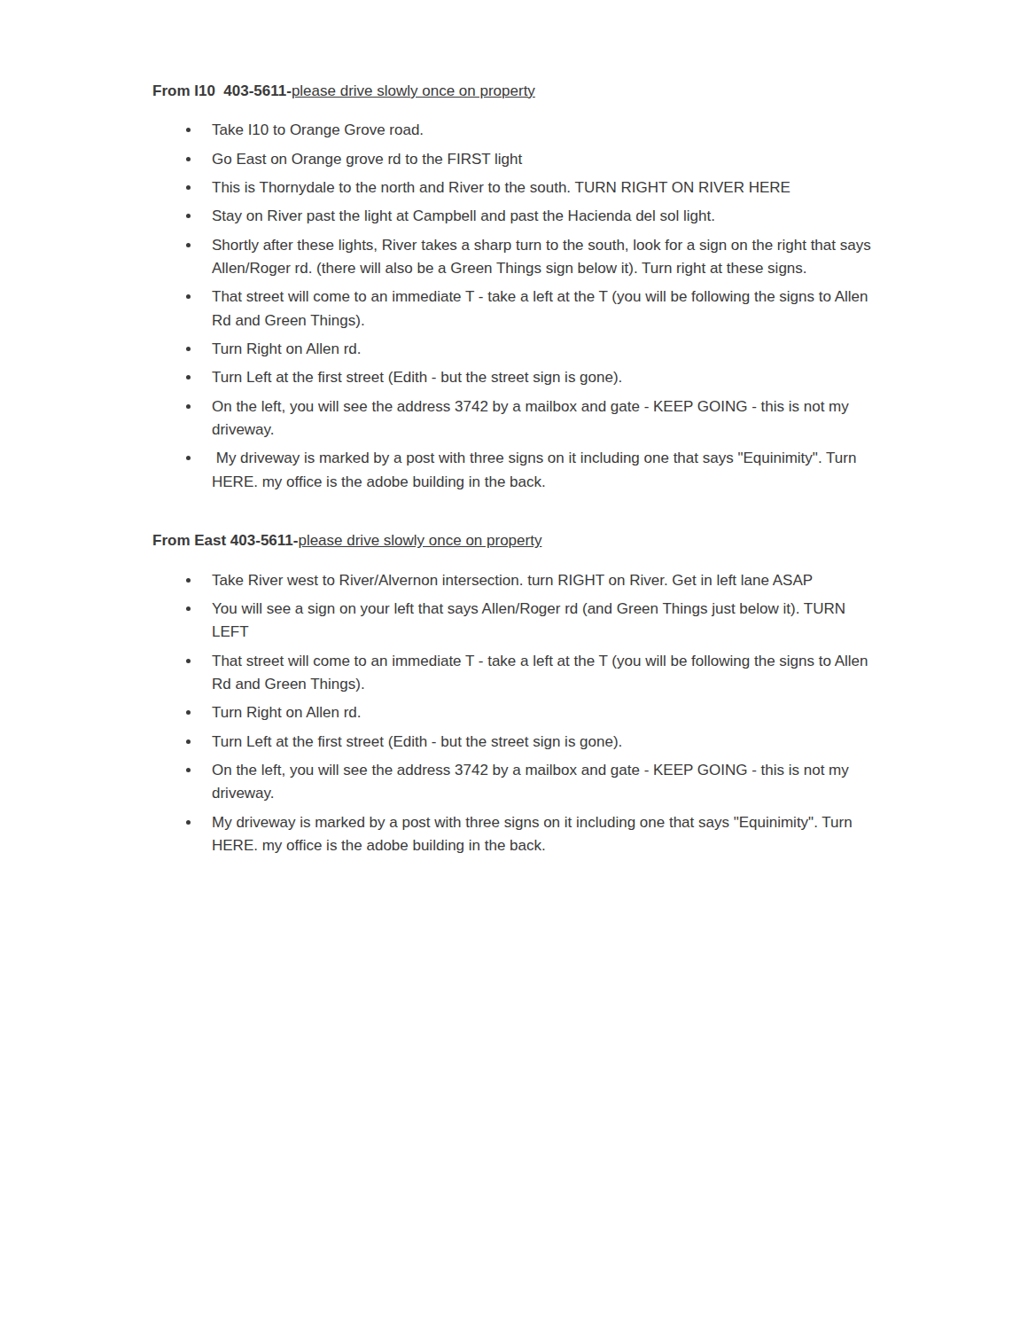From I10 403-5611-please drive slowly once on property
Take I10 to Orange Grove road.
Go East on Orange grove rd to the FIRST light
This is Thornydale to the north and River to the south. TURN RIGHT ON RIVER HERE
Stay on River past the light at Campbell and past the Hacienda del sol light.
Shortly after these lights, River takes a sharp turn to the south, look for a sign on the right that says Allen/Roger rd. (there will also be a Green Things sign below it). Turn right at these signs.
That street will come to an immediate T - take a left at the T (you will be following the signs to Allen Rd and Green Things).
Turn Right on Allen rd.
Turn Left at the first street (Edith - but the street sign is gone).
On the left, you will see the address 3742 by a mailbox and gate - KEEP GOING - this is not my driveway.
My driveway is marked by a post with three signs on it including one that says "Equinimity". Turn HERE. my office is the adobe building in the back.
From East 403-5611-please drive slowly once on property
Take River west to River/Alvernon intersection. turn RIGHT on River. Get in left lane ASAP
You will see a sign on your left that says Allen/Roger rd (and Green Things just below it). TURN LEFT
That street will come to an immediate T - take a left at the T (you will be following the signs to Allen Rd and Green Things).
Turn Right on Allen rd.
Turn Left at the first street (Edith - but the street sign is gone).
On the left, you will see the address 3742 by a mailbox and gate - KEEP GOING - this is not my driveway.
My driveway is marked by a post with three signs on it including one that says "Equinimity". Turn HERE. my office is the adobe building in the back.